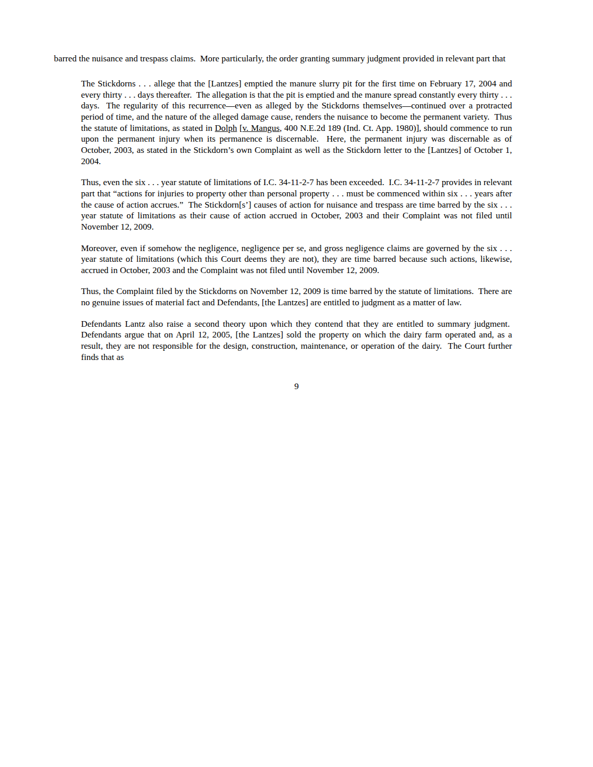barred the nuisance and trespass claims. More particularly, the order granting summary judgment provided in relevant part that
The Stickdorns . . . allege that the [Lantzes] emptied the manure slurry pit for the first time on February 17, 2004 and every thirty . . . days thereafter. The allegation is that the pit is emptied and the manure spread constantly every thirty . . . days. The regularity of this recurrence—even as alleged by the Stickdorns themselves—continued over a protracted period of time, and the nature of the alleged damage cause, renders the nuisance to become the permanent variety. Thus the statute of limitations, as stated in Dolph [v. Mangus, 400 N.E.2d 189 (Ind. Ct. App. 1980)], should commence to run upon the permanent injury when its permanence is discernable. Here, the permanent injury was discernable as of October, 2003, as stated in the Stickdorn’s own Complaint as well as the Stickdorn letter to the [Lantzes] of October 1, 2004.
Thus, even the six . . . year statute of limitations of I.C. 34-11-2-7 has been exceeded. I.C. 34-11-2-7 provides in relevant part that “actions for injuries to property other than personal property . . . must be commenced within six . . . years after the cause of action accrues.” The Stickdorn[s’] causes of action for nuisance and trespass are time barred by the six . . . year statute of limitations as their cause of action accrued in October, 2003 and their Complaint was not filed until November 12, 2009.
Moreover, even if somehow the negligence, negligence per se, and gross negligence claims are governed by the six . . . year statute of limitations (which this Court deems they are not), they are time barred because such actions, likewise, accrued in October, 2003 and the Complaint was not filed until November 12, 2009.
Thus, the Complaint filed by the Stickdorns on November 12, 2009 is time barred by the statute of limitations. There are no genuine issues of material fact and Defendants, [the Lantzes] are entitled to judgment as a matter of law.
Defendants Lantz also raise a second theory upon which they contend that they are entitled to summary judgment. Defendants argue that on April 12, 2005, [the Lantzes] sold the property on which the dairy farm operated and, as a result, they are not responsible for the design, construction, maintenance, or operation of the dairy. The Court further finds that as
9